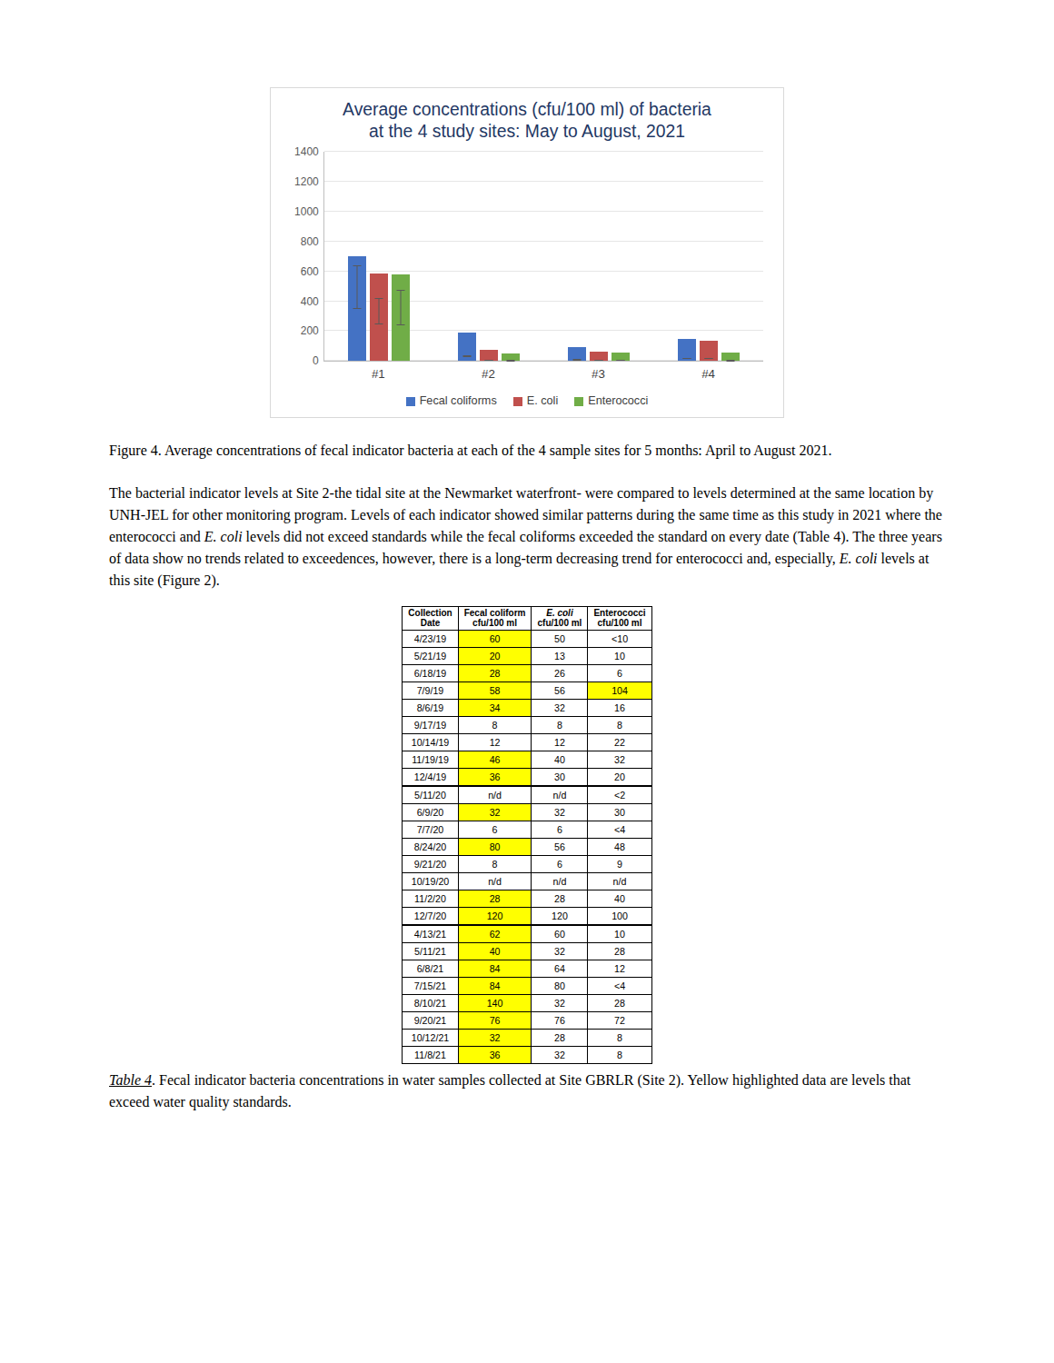Average concentrations (cfu/100 ml) of bacteria
at the 4 study sites: May to August, 2021
0
200
400
600
800
1000
1200
1400
#1 #2 #3 #4
Fecal coliforms E. coli Enterococci
Figure 4. Average concentrations of fecal indicator bacteria at each of the 4 sample sites for 5 months: April to August 2021.
The bacterial indicator levels at Site 2-the tidal site at the Newmarket waterfront- were compared to levels determined at the same location by UNH-JEL for other monitoring program. Levels of each indicator showed similar patterns during the same time as this study in 2021 where the enterococci and E. coli levels did not exceed standards while the fecal coliforms exceeded the standard on every date (Table 4). The three years of data show no trends related to exceedences, however, there is a long-term decreasing trend for enterococci and, especially, E. coli levels at this site (Figure 2).
| Collection Date | Fecal coliform cfu/100 ml | E. coli cfu/100 ml | Enterococci cfu/100 ml |
| --- | --- | --- | --- |
| 4/23/19 | 60 | 50 | <10 |
| 5/21/19 | 20 | 13 | 10 |
| 6/18/19 | 28 | 26 | 6 |
| 7/9/19 | 58 | 56 | 104 |
| 8/6/19 | 34 | 32 | 16 |
| 9/17/19 | 8 | 8 | 8 |
| 10/14/19 | 12 | 12 | 22 |
| 11/19/19 | 46 | 40 | 32 |
| 12/4/19 | 36 | 30 | 20 |
| 5/11/20 | n/d | n/d | <2 |
| 6/9/20 | 32 | 32 | 30 |
| 7/7/20 | 6 | 6 | <4 |
| 8/24/20 | 80 | 56 | 48 |
| 9/21/20 | 8 | 6 | 9 |
| 10/19/20 | n/d | n/d | n/d |
| 11/2/20 | 28 | 28 | 40 |
| 12/7/20 | 120 | 120 | 100 |
| 4/13/21 | 62 | 60 | 10 |
| 5/11/21 | 40 | 32 | 28 |
| 6/8/21 | 84 | 64 | 12 |
| 7/15/21 | 84 | 80 | <4 |
| 8/10/21 | 140 | 32 | 28 |
| 9/20/21 | 76 | 76 | 72 |
| 10/12/21 | 32 | 28 | 8 |
| 11/8/21 | 36 | 32 | 8 |
Table 4. Fecal indicator bacteria concentrations in water samples collected at Site GBRLR (Site 2). Yellow highlighted data are levels that exceed water quality standards.